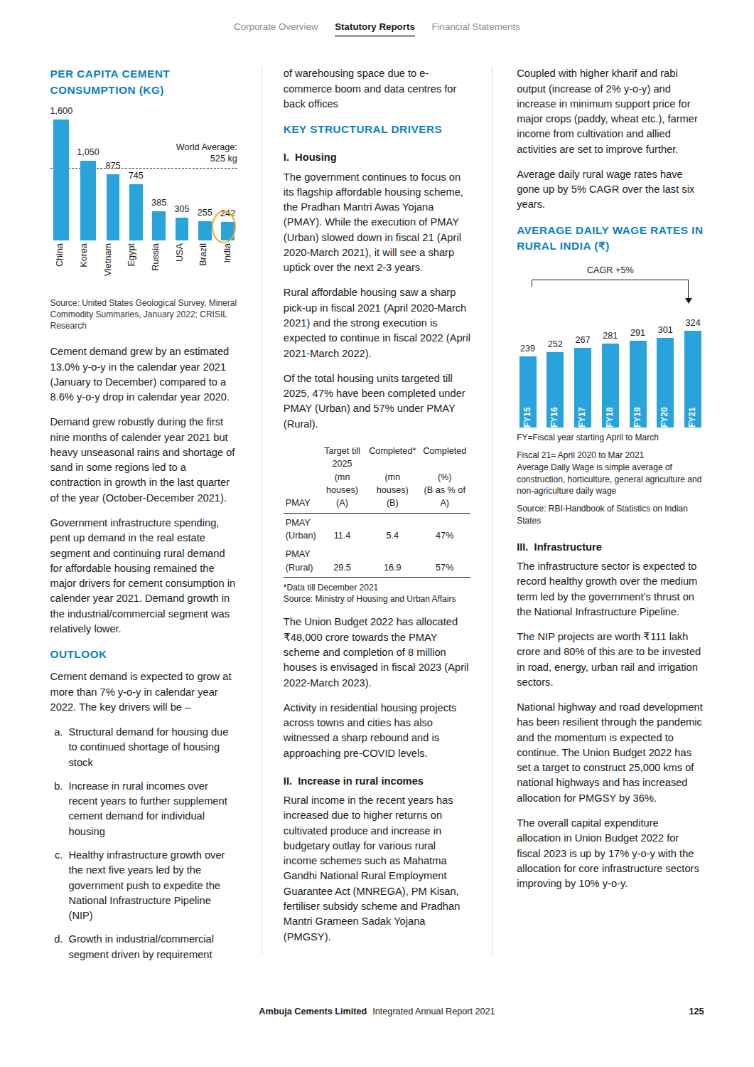Corporate Overview Statutory Reports Financial Statements
Per capita cement consumption (kg)
World Average:
525 kg
1,600
1,050
875
745
385
305
255
242
China
Korea
Vietnam
Egypt
Russia
USA
Brazil
India
Source: United States Geological Survey, Mineral Commodity Summaries, January 2022; CRISIL Research
Cement demand grew by an estimated 13.0% y-o-y in the calendar year 2021 (January to December) compared to a 8.6% y-o-y drop in calendar year 2020.
Demand grew robustly during the first nine months of calender year 2021 but heavy unseasonal rains and shortage of sand in some regions led to a contraction in growth in the last quarter of the year (October-December 2021).
Government infrastructure spending, pent up demand in the real estate segment and continuing rural demand for affordable housing remained the major drivers for cement consumption in calender year 2021. Demand growth in the industrial/commercial segment was relatively lower.
Outlook
Cement demand is expected to grow at more than 7% y-o-y in calendar year 2022. The key drivers will be –
Structural demand for housing due to continued shortage of housing stock
Increase in rural incomes over recent years to further supplement cement demand for individual housing
Healthy infrastructure growth over the next five years led by the government push to expedite the National Infrastructure Pipeline (NIP)
Growth in industrial/commercial segment driven by requirement
of warehousing space due to e-commerce boom and data centres for back offices
Key structural drivers
I. Housing
The government continues to focus on its flagship affordable housing scheme, the Pradhan Mantri Awas Yojana (PMAY). While the execution of PMAY (Urban) slowed down in fiscal 21 (April 2020-March 2021), it will see a sharp uptick over the next 2-3 years.
Rural affordable housing saw a sharp pick-up in fiscal 2021 (April 2020-March 2021) and the strong execution is expected to continue in fiscal 2022 (April 2021-March 2022).
Of the total housing units targeted till 2025, 47% have been completed under PMAY (Urban) and 57% under PMAY (Rural).
| PMAY | Target till 2025 (mn houses) (A) | Completed* (mn houses) (B) | Completed (%) (B as % of A) |
| --- | --- | --- | --- |
| PMAY (Urban) | 11.4 | 5.4 | 47% |
| PMAY (Rural) | 29.5 | 16.9 | 57% |
*Data till December 2021
Source: Ministry of Housing and Urban Affairs
The Union Budget 2022 has allocated ₹48,000 crore towards the PMAY scheme and completion of 8 million houses is envisaged in fiscal 2023 (April 2022-March 2023).
Activity in residential housing projects across towns and cities has also witnessed a sharp rebound and is approaching pre-COVID levels.
II. Increase in rural incomes
Rural income in the recent years has increased due to higher returns on cultivated produce and increase in budgetary outlay for various rural income schemes such as Mahatma Gandhi National Rural Employment Guarantee Act (MNREGA), PM Kisan, fertiliser subsidy scheme and Pradhan Mantri Grameen Sadak Yojana (PMGSY).
Coupled with higher kharif and rabi output (increase of 2% y-o-y) and increase in minimum support price for major crops (paddy, wheat etc.), farmer income from cultivation and allied activities are set to improve further.
Average daily rural wage rates have gone up by 5% CAGR over the last six years.
Average daily wage rates in rural India (₹)
CAGR +5%
239
FY15
252
FY16
267
FY17
281
FY18
291
FY19
301
FY20
324
FY21
FY=Fiscal year starting April to March
Fiscal 21= April 2020 to Mar 2021
Average Daily Wage is simple average of construction, horticulture, general agriculture and non-agriculture daily wage
Source: RBI-Handbook of Statistics on Indian States
III. Infrastructure
The infrastructure sector is expected to record healthy growth over the medium term led by the government’s thrust on the National Infrastructure Pipeline.
The NIP projects are worth ₹111 lakh crore and 80% of this are to be invested in road, energy, urban rail and irrigation sectors.
National highway and road development has been resilient through the pandemic and the momentum is expected to continue. The Union Budget 2022 has set a target to construct 25,000 kms of national highways and has increased allocation for PMGSY by 36%.
The overall capital expenditure allocation in Union Budget 2022 for fiscal 2023 is up by 17% y-o-y with the allocation for core infrastructure sectors improving by 10% y-o-y.
Ambuja Cements Limited Integrated Annual Report 2021 125